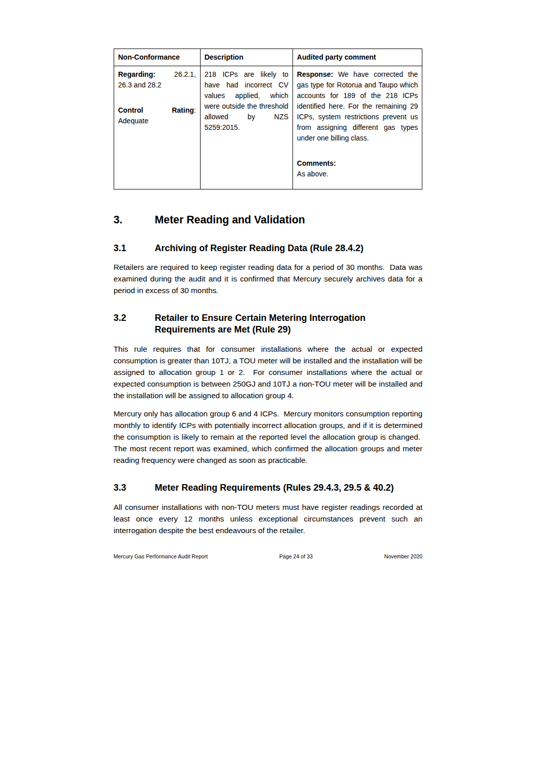| Non-Conformance | Description | Audited party comment |
| --- | --- | --- |
| Regarding: 26.2.1, 26.3 and 28.2 Control Rating : Adequate | 218 ICPs are likely to have had incorrect CV values applied, which were outside the threshold allowed by NZS 5259:2015. | Response: We have corrected the gas type for Rotorua and Taupo which accounts for 189 of the 218 ICPs identified here. For the remaining 29 ICPs, system restrictions prevent us from assigning different gas types under one billing class. Comments: As above. |
3. Meter Reading and Validation
3.1 Archiving of Register Reading Data (Rule 28.4.2)
Retailers are required to keep register reading data for a period of 30 months. Data was examined during the audit and it is confirmed that Mercury securely archives data for a period in excess of 30 months.
3.2 Retailer to Ensure Certain Metering Interrogation Requirements are Met (Rule 29)
This rule requires that for consumer installations where the actual or expected consumption is greater than 10TJ, a TOU meter will be installed and the installation will be assigned to allocation group 1 or 2. For consumer installations where the actual or expected consumption is between 250GJ and 10TJ a non-TOU meter will be installed and the installation will be assigned to allocation group 4.
Mercury only has allocation group 6 and 4 ICPs. Mercury monitors consumption reporting monthly to identify ICPs with potentially incorrect allocation groups, and if it is determined the consumption is likely to remain at the reported level the allocation group is changed. The most recent report was examined, which confirmed the allocation groups and meter reading frequency were changed as soon as practicable.
3.3 Meter Reading Requirements (Rules 29.4.3, 29.5 & 40.2)
All consumer installations with non-TOU meters must have register readings recorded at least once every 12 months unless exceptional circumstances prevent such an interrogation despite the best endeavours of the retailer.
Mercury Gas Performance Audit Report Page 24 of 33 November 2020